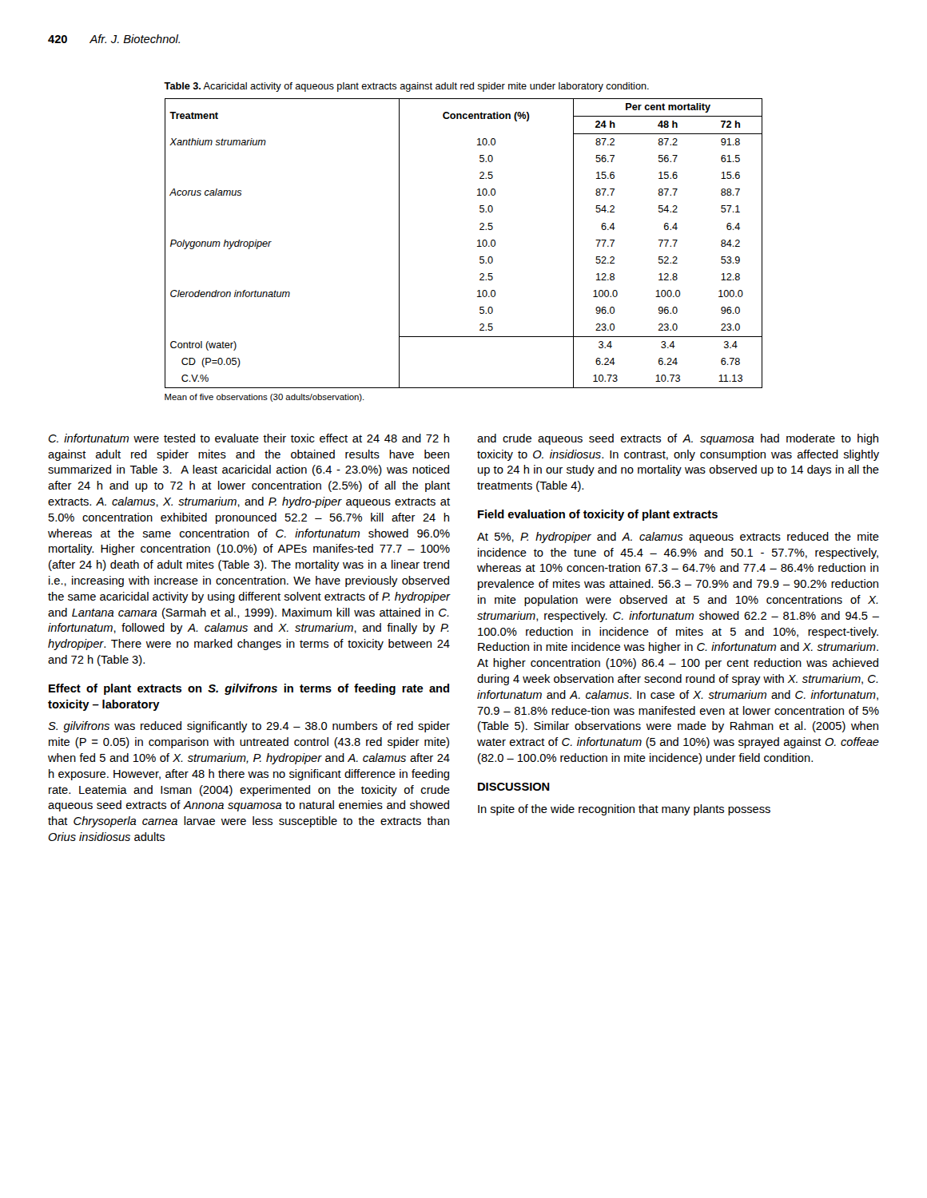420 Afr. J. Biotechnol.
Table 3. Acaricidal activity of aqueous plant extracts against adult red spider mite under laboratory condition.
| Treatment | Concentration (%) | Per cent mortality |
| --- | --- | --- |
| 24 h | 48 h | 72 h |
| Xanthium strumarium | 10.0 | 87.2 | 87.2 | 91.8 |
| 5.0 | 56.7 | 56.7 | 61.5 |
| 2.5 | 15.6 | 15.6 | 15.6 |
| Acorus calamus | 10.0 | 87.7 | 87.7 | 88.7 |
| 5.0 | 54.2 | 54.2 | 57.1 |
| 2.5 | 6.4 | 6.4 | 6.4 |
| Polygonum hydropiper | 10.0 | 77.7 | 77.7 | 84.2 |
| 5.0 | 52.2 | 52.2 | 53.9 |
| 2.5 | 12.8 | 12.8 | 12.8 |
| Clerodendron infortunatum | 10.0 | 100.0 | 100.0 | 100.0 |
| 5.0 | 96.0 | 96.0 | 96.0 |
| 2.5 | 23.0 | 23.0 | 23.0 |
| Control (water) | | 3.4 | 3.4 | 3.4 |
| CD (P=0.05) | | 6.24 | 6.24 | 6.78 |
| C.V.% | | 10.73 | 10.73 | 11.13 |
Mean of five observations (30 adults/observation).
C. infortunatum were tested to evaluate their toxic effect at 24 48 and 72 h against adult red spider mites and the obtained results have been summarized in Table 3. A least acaricidal action (6.4 - 23.0%) was noticed after 24 h and up to 72 h at lower concentration (2.5%) of all the plant extracts. A. calamus, X. strumarium, and P. hydro-piper aqueous extracts at 5.0% concentration exhibited pronounced 52.2 – 56.7% kill after 24 h whereas at the same concentration of C. infortunatum showed 96.0% mortality. Higher concentration (10.0%) of APEs manifes-ted 77.7 – 100% (after 24 h) death of adult mites (Table 3). The mortality was in a linear trend i.e., increasing with increase in concentration. We have previously observed the same acaricidal activity by using different solvent extracts of P. hydropiper and Lantana camara (Sarmah et al., 1999). Maximum kill was attained in C. infortunatum, followed by A. calamus and X. strumarium, and finally by P. hydropiper. There were no marked changes in terms of toxicity between 24 and 72 h (Table 3).
Effect of plant extracts on S. gilvifrons in terms of feeding rate and toxicity – laboratory
S. gilvifrons was reduced significantly to 29.4 – 38.0 numbers of red spider mite (P = 0.05) in comparison with untreated control (43.8 red spider mite) when fed 5 and 10% of X. strumarium, P. hydropiper and A. calamus after 24 h exposure. However, after 48 h there was no significant difference in feeding rate. Leatemia and Isman (2004) experimented on the toxicity of crude aqueous seed extracts of Annona squamosa to natural enemies and showed that Chrysoperla carnea larvae were less susceptible to the extracts than Orius insidiosus adults
and crude aqueous seed extracts of A. squamosa had moderate to high toxicity to O. insidiosus. In contrast, only consumption was affected slightly up to 24 h in our study and no mortality was observed up to 14 days in all the treatments (Table 4).
Field evaluation of toxicity of plant extracts
At 5%, P. hydropiper and A. calamus aqueous extracts reduced the mite incidence to the tune of 45.4 – 46.9% and 50.1 - 57.7%, respectively, whereas at 10% concen-tration 67.3 – 64.7% and 77.4 – 86.4% reduction in prevalence of mites was attained. 56.3 – 70.9% and 79.9 – 90.2% reduction in mite population were observed at 5 and 10% concentrations of X. strumarium, respectively. C. infortunatum showed 62.2 – 81.8% and 94.5 – 100.0% reduction in incidence of mites at 5 and 10%, respect-tively. Reduction in mite incidence was higher in C. infortunatum and X. strumarium. At higher concentration (10%) 86.4 – 100 per cent reduction was achieved during 4 week observation after second round of spray with X. strumarium, C. infortunatum and A. calamus. In case of X. strumarium and C. infortunatum, 70.9 – 81.8% reduce-tion was manifested even at lower concentration of 5% (Table 5). Similar observations were made by Rahman et al. (2005) when water extract of C. infortunatum (5 and 10%) was sprayed against O. coffeae (82.0 – 100.0% reduction in mite incidence) under field condition.
DISCUSSION
In spite of the wide recognition that many plants possess